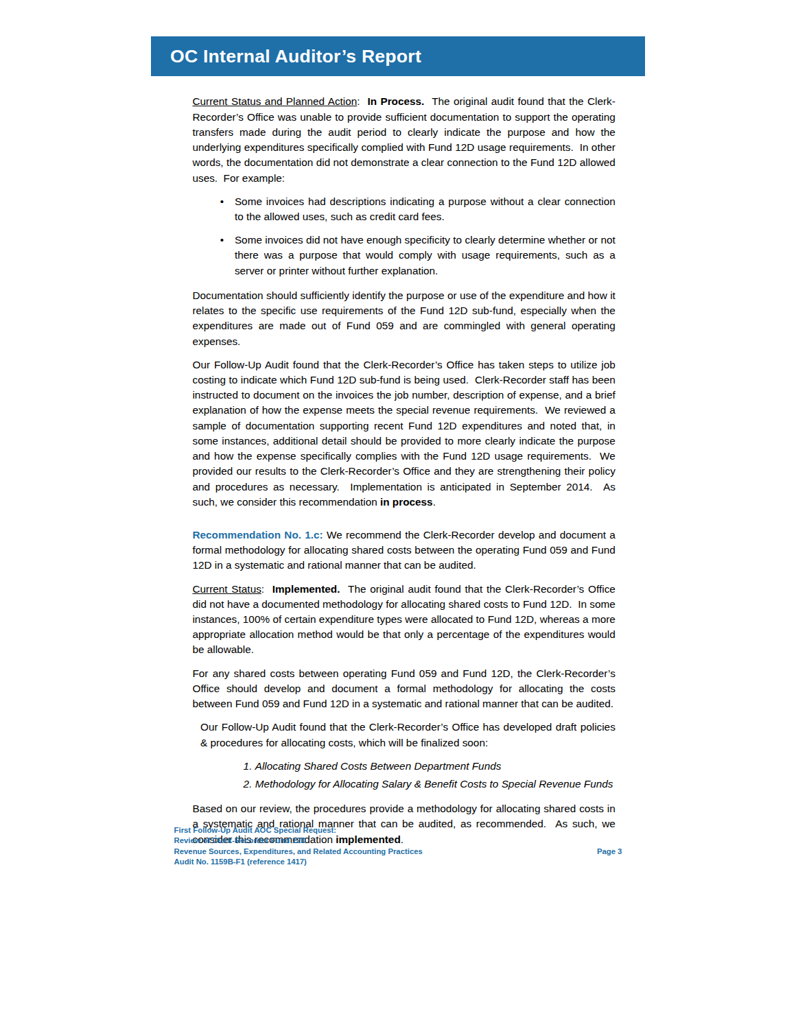OC Internal Auditor’s Report
Current Status and Planned Action: In Process. The original audit found that the Clerk-Recorder’s Office was unable to provide sufficient documentation to support the operating transfers made during the audit period to clearly indicate the purpose and how the underlying expenditures specifically complied with Fund 12D usage requirements. In other words, the documentation did not demonstrate a clear connection to the Fund 12D allowed uses. For example:
Some invoices had descriptions indicating a purpose without a clear connection to the allowed uses, such as credit card fees.
Some invoices did not have enough specificity to clearly determine whether or not there was a purpose that would comply with usage requirements, such as a server or printer without further explanation.
Documentation should sufficiently identify the purpose or use of the expenditure and how it relates to the specific use requirements of the Fund 12D sub-fund, especially when the expenditures are made out of Fund 059 and are commingled with general operating expenses.
Our Follow-Up Audit found that the Clerk-Recorder’s Office has taken steps to utilize job costing to indicate which Fund 12D sub-fund is being used. Clerk-Recorder staff has been instructed to document on the invoices the job number, description of expense, and a brief explanation of how the expense meets the special revenue requirements. We reviewed a sample of documentation supporting recent Fund 12D expenditures and noted that, in some instances, additional detail should be provided to more clearly indicate the purpose and how the expense specifically complies with the Fund 12D usage requirements. We provided our results to the Clerk-Recorder’s Office and they are strengthening their policy and procedures as necessary. Implementation is anticipated in September 2014. As such, we consider this recommendation in process.
Recommendation No. 1.c: We recommend the Clerk-Recorder develop and document a formal methodology for allocating shared costs between the operating Fund 059 and Fund 12D in a systematic and rational manner that can be audited.
Current Status: Implemented. The original audit found that the Clerk-Recorder’s Office did not have a documented methodology for allocating shared costs to Fund 12D. In some instances, 100% of certain expenditure types were allocated to Fund 12D, whereas a more appropriate allocation method would be that only a percentage of the expenditures would be allowable.
For any shared costs between operating Fund 059 and Fund 12D, the Clerk-Recorder’s Office should develop and document a formal methodology for allocating the costs between Fund 059 and Fund 12D in a systematic and rational manner that can be audited.
Our Follow-Up Audit found that the Clerk-Recorder’s Office has developed draft policies & procedures for allocating costs, which will be finalized soon:
Allocating Shared Costs Between Department Funds
Methodology for Allocating Salary & Benefit Costs to Special Revenue Funds
Based on our review, the procedures provide a methodology for allocating shared costs in a systematic and rational manner that can be audited, as recommended. As such, we consider this recommendation implemented.
First Follow-Up Audit AOC Special Request:
Review of Clerk-Recorder Fund 12D
Revenue Sources, Expenditures, and Related Accounting Practices Page 3
Audit No. 1159B-F1 (reference 1417)